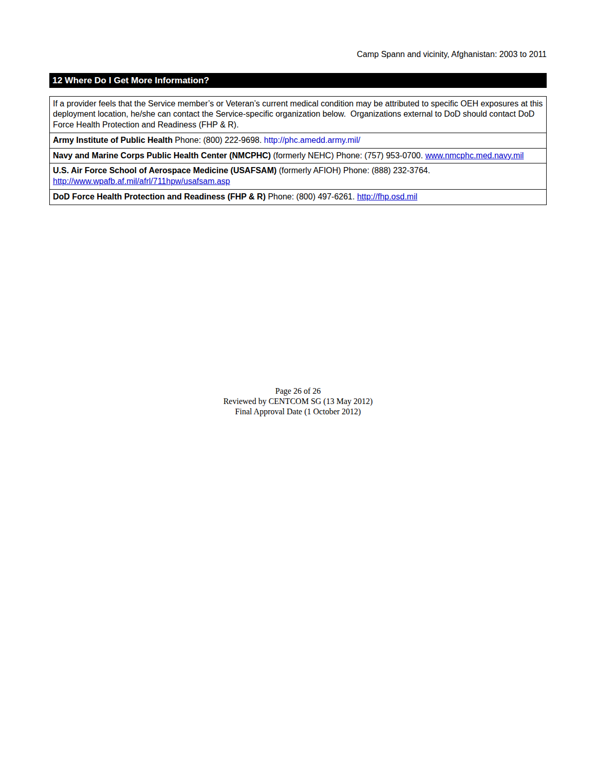Camp Spann and vicinity, Afghanistan: 2003 to 2011
12 Where Do I Get More Information?
| If a provider feels that the Service member’s or Veteran’s current medical condition may be attributed to specific OEH exposures at this deployment location, he/she can contact the Service-specific organization below. Organizations external to DoD should contact DoD Force Health Protection and Readiness (FHP & R). |
| Army Institute of Public Health Phone: (800) 222-9698. http://phc.amedd.army.mil/ |
| Navy and Marine Corps Public Health Center (NMCPHC) (formerly NEHC) Phone: (757) 953-0700. www.nmcphc.med.navy.mil |
| U.S. Air Force School of Aerospace Medicine (USAFSAM) (formerly AFIOH) Phone: (888) 232-3764. http://www.wpafb.af.mil/afrl/711hpw/usafsam.asp |
| DoD Force Health Protection and Readiness (FHP & R) Phone: (800) 497-6261. http://fhp.osd.mil |
Page 26 of 26
Reviewed by CENTCOM SG (13 May 2012)
Final Approval Date (1 October 2012)